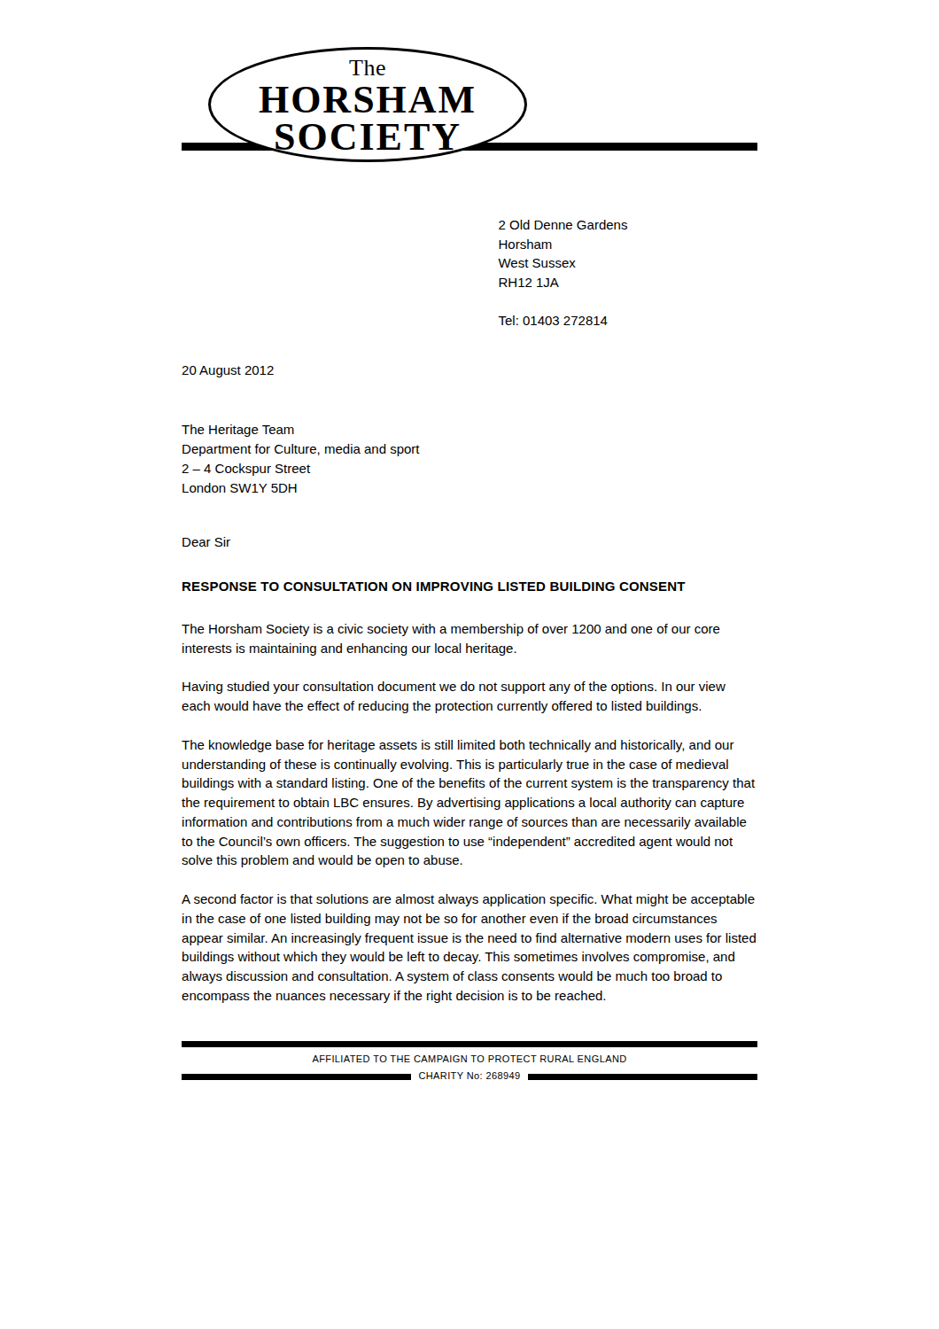The
HORSHAM
SOCIETY
FOUNDED 1955
2 Old Denne Gardens
Horsham
West Sussex
RH12 1JA
Tel: 01403 272814
20 August 2012
The Heritage Team
Department for Culture, media and sport
2 – 4 Cockspur Street
London SW1Y 5DH
Dear Sir
Response to consultation on improving listed building consent
The Horsham Society is a civic society with a membership of over 1200 and one of our core interests is maintaining and enhancing our local heritage.
Having studied your consultation document we do not support any of the options. In our view each would have the effect of reducing the protection currently offered to listed buildings.
The knowledge base for heritage assets is still limited both technically and historically, and our understanding of these is continually evolving. This is particularly true in the case of medieval buildings with a standard listing. One of the benefits of the current system is the transparency that the requirement to obtain LBC ensures. By advertising applications a local authority can capture information and contributions from a much wider range of sources than are necessarily available to the Council’s own officers. The suggestion to use “independent” accredited agent would not solve this problem and would be open to abuse.
A second factor is that solutions are almost always application specific. What might be acceptable in the case of one listed building may not be so for another even if the broad circumstances appear similar. An increasingly frequent issue is the need to find alternative modern uses for listed buildings without which they would be left to decay. This sometimes involves compromise, and always discussion and consultation. A system of class consents would be much too broad to encompass the nuances necessary if the right decision is to be reached.
AFFILIATED TO THE CAMPAIGN TO PROTECT RURAL ENGLAND
CHARITY No: 268949